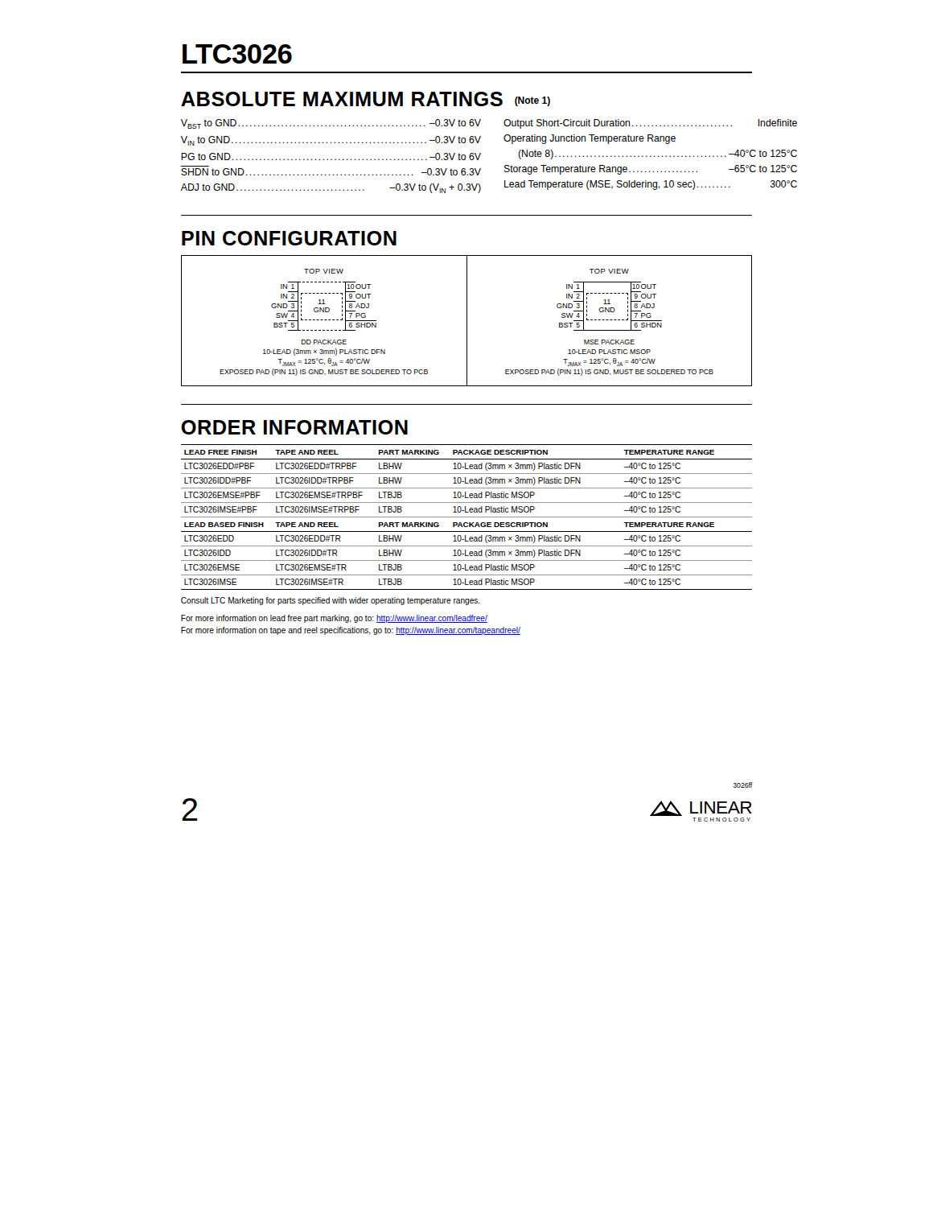LTC3026
Absolute Maximum Ratings (Note 1)
VBST to GND................................................–0.3V to 6V
VIN to GND..................................................–0.3V to 6V
PG to GND..................................................–0.3V to 6V
SHDN to GND...........................................–0.3V to 6.3V
ADJ to GND.................................–0.3V to (VIN + 0.3V)
Output Short-Circuit Duration.......................... Indefinite
Operating Junction Temperature Range
(Note 8)............................................–40°C to 125°C
Storage Temperature Range..................–65°C to 125°C
Lead Temperature (MSE, Soldering, 10 sec)......... 300°C
Pin Configuration
TOP VIEW
| IN | 1 | 11 GND | 10 | OUT |
| IN | 2 | 9 | OUT |
| GND | 3 | 8 | ADJ |
| SW | 4 | 7 | PG |
| BST | 5 | 6 | SHDN |
DD PACKAGE
10-LEAD (3mm × 3mm) PLASTIC DFN
TJMAX = 125°C, θJA = 40°C/W
EXPOSED PAD (PIN 11) IS GND, MUST BE SOLDERED TO PCB
TOP VIEW
| IN | 1 | 11 GND | 10 | OUT |
| IN | 2 | 9 | OUT |
| GND | 3 | 8 | ADJ |
| SW | 4 | 7 | PG |
| BST | 5 | 6 | SHDN |
MSE PACKAGE
10-LEAD PLASTIC MSOP
TJMAX = 125°C, θJA = 40°C/W
EXPOSED PAD (PIN 11) IS GND, MUST BE SOLDERED TO PCB
Order Information
| LEAD FREE FINISH | TAPE AND REEL | PART MARKING | PACKAGE DESCRIPTION | TEMPERATURE RANGE |
| --- | --- | --- | --- | --- |
| LTC3026EDD#PBF | LTC3026EDD#TRPBF | LBHW | 10-Lead (3mm × 3mm) Plastic DFN | –40°C to 125°C |
| LTC3026IDD#PBF | LTC3026IDD#TRPBF | LBHW | 10-Lead (3mm × 3mm) Plastic DFN | –40°C to 125°C |
| LTC3026EMSE#PBF | LTC3026EMSE#TRPBF | LTBJB | 10-Lead Plastic MSOP | –40°C to 125°C |
| LTC3026IMSE#PBF | LTC3026IMSE#TRPBF | LTBJB | 10-Lead Plastic MSOP | –40°C to 125°C |
| LEAD BASED FINISH | TAPE AND REEL | PART MARKING | PACKAGE DESCRIPTION | TEMPERATURE RANGE |
| LTC3026EDD | LTC3026EDD#TR | LBHW | 10-Lead (3mm × 3mm) Plastic DFN | –40°C to 125°C |
| LTC3026IDD | LTC3026IDD#TR | LBHW | 10-Lead (3mm × 3mm) Plastic DFN | –40°C to 125°C |
| LTC3026EMSE | LTC3026EMSE#TR | LTBJB | 10-Lead Plastic MSOP | –40°C to 125°C |
| LTC3026IMSE | LTC3026IMSE#TR | LTBJB | 10-Lead Plastic MSOP | –40°C to 125°C |
Consult LTC Marketing for parts specified with wider operating temperature ranges.
For more information on lead free part marking, go to: http://www.linear.com/leadfree/
For more information on tape and reel specifications, go to: http://www.linear.com/tapeandreel/
3026ff
2
LINEAR TECHNOLOGY